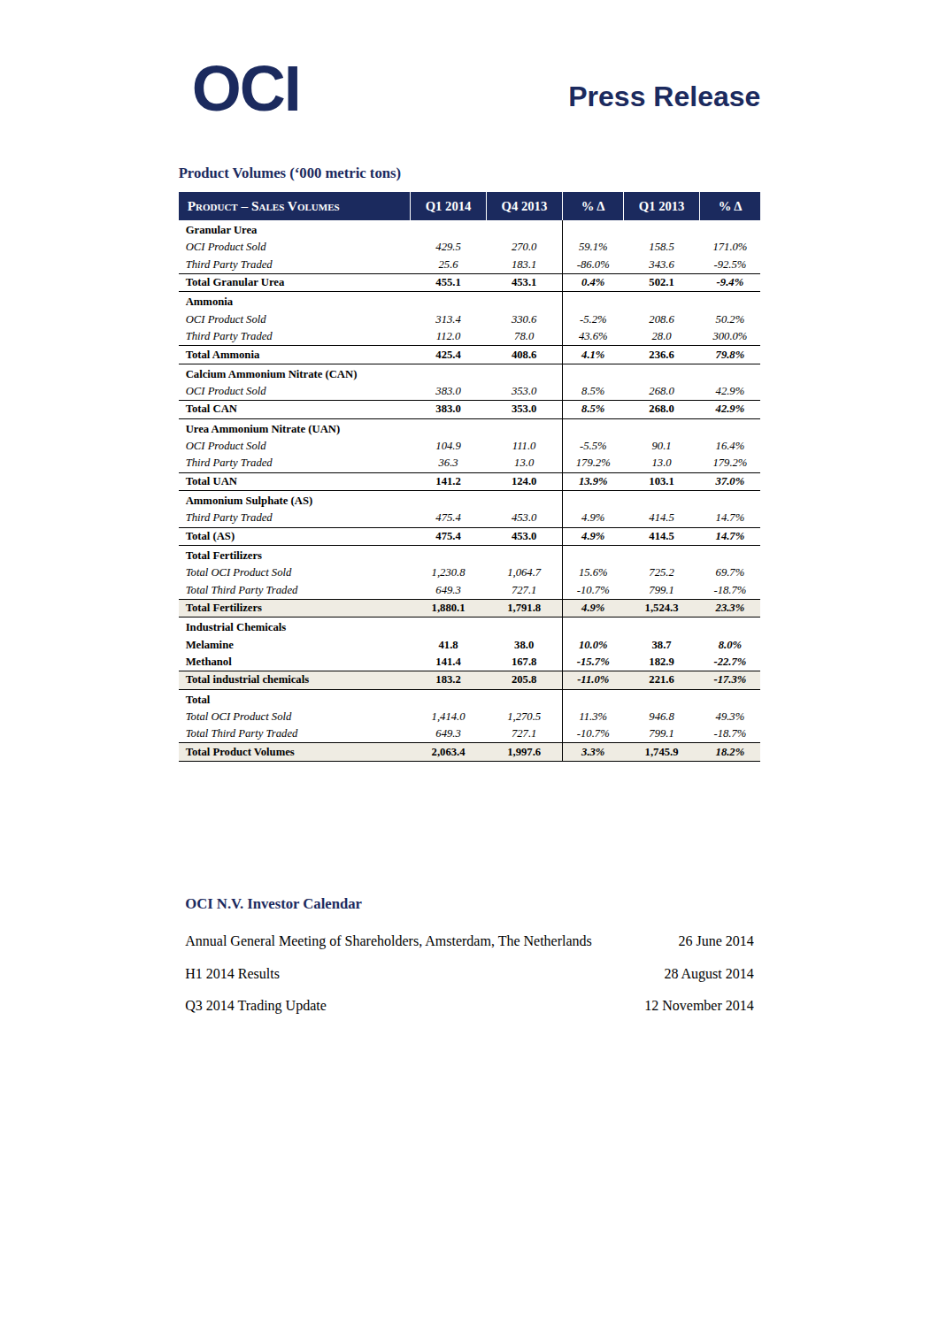OCI
Press Release
Product Volumes (‘000 metric tons)
| Product – Sales Volumes | Q1 2014 | Q4 2013 | % Δ | Q1 2013 | % Δ |
| --- | --- | --- | --- | --- | --- |
| Granular Urea | | | | | |
| OCI Product Sold | 429.5 | 270.0 | 59.1% | 158.5 | 171.0% |
| Third Party Traded | 25.6 | 183.1 | -86.0% | 343.6 | -92.5% |
| Total Granular Urea | 455.1 | 453.1 | 0.4% | 502.1 | -9.4% |
| Ammonia | | | | | |
| OCI Product Sold | 313.4 | 330.6 | -5.2% | 208.6 | 50.2% |
| Third Party Traded | 112.0 | 78.0 | 43.6% | 28.0 | 300.0% |
| Total Ammonia | 425.4 | 408.6 | 4.1% | 236.6 | 79.8% |
| Calcium Ammonium Nitrate (CAN) | | | | | |
| OCI Product Sold | 383.0 | 353.0 | 8.5% | 268.0 | 42.9% |
| Total CAN | 383.0 | 353.0 | 8.5% | 268.0 | 42.9% |
| Urea Ammonium Nitrate (UAN) | | | | | |
| OCI Product Sold | 104.9 | 111.0 | -5.5% | 90.1 | 16.4% |
| Third Party Traded | 36.3 | 13.0 | 179.2% | 13.0 | 179.2% |
| Total UAN | 141.2 | 124.0 | 13.9% | 103.1 | 37.0% |
| Ammonium Sulphate (AS) | | | | | |
| Third Party Traded | 475.4 | 453.0 | 4.9% | 414.5 | 14.7% |
| Total (AS) | 475.4 | 453.0 | 4.9% | 414.5 | 14.7% |
| Total Fertilizers | | | | | |
| Total OCI Product Sold | 1,230.8 | 1,064.7 | 15.6% | 725.2 | 69.7% |
| Total Third Party Traded | 649.3 | 727.1 | -10.7% | 799.1 | -18.7% |
| Total Fertilizers | 1,880.1 | 1,791.8 | 4.9% | 1,524.3 | 23.3% |
| Industrial Chemicals | | | | | |
| Melamine | 41.8 | 38.0 | 10.0% | 38.7 | 8.0% |
| Methanol | 141.4 | 167.8 | -15.7% | 182.9 | -22.7% |
| Total industrial chemicals | 183.2 | 205.8 | -11.0% | 221.6 | -17.3% |
| Total | | | | | |
| Total OCI Product Sold | 1,414.0 | 1,270.5 | 11.3% | 946.8 | 49.3% |
| Total Third Party Traded | 649.3 | 727.1 | -10.7% | 799.1 | -18.7% |
| Total Product Volumes | 2,063.4 | 1,997.6 | 3.3% | 1,745.9 | 18.2% |
OCI N.V. Investor Calendar
Annual General Meeting of Shareholders, Amsterdam, The Netherlands 26 June 2014
H1 2014 Results 28 August 2014
Q3 2014 Trading Update 12 November 2014